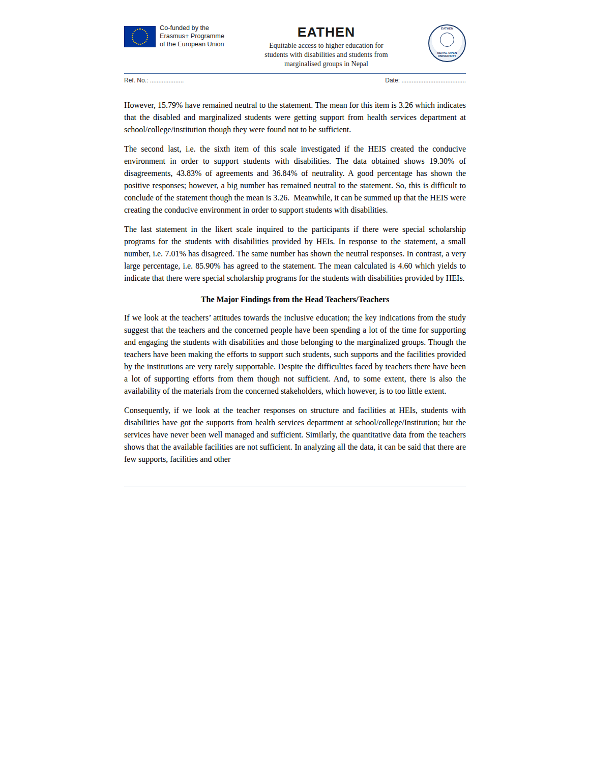Co-funded by the
Erasmus+ Programme
of the European Union
EATHEN
Equitable access to higher education for
students with disabilities and students from
marginalised groups in Nepal
EATHEN NEPAL OPEN UNIVERSITY
Ref. No.: .................... Date: ......................................
However, 15.79% have remained neutral to the statement. The mean for this item is 3.26 which indicates that the disabled and marginalized students were getting support from health services department at school/college/institution though they were found not to be sufficient.
The second last, i.e. the sixth item of this scale investigated if the HEIS created the conducive environment in order to support students with disabilities. The data obtained shows 19.30% of disagreements, 43.83% of agreements and 36.84% of neutrality. A good percentage has shown the positive responses; however, a big number has remained neutral to the statement. So, this is difficult to conclude of the statement though the mean is 3.26. Meanwhile, it can be summed up that the HEIS were creating the conducive environment in order to support students with disabilities.
The last statement in the likert scale inquired to the participants if there were special scholarship programs for the students with disabilities provided by HEIs. In response to the statement, a small number, i.e. 7.01% has disagreed. The same number has shown the neutral responses. In contrast, a very large percentage, i.e. 85.90% has agreed to the statement. The mean calculated is 4.60 which yields to indicate that there were special scholarship programs for the students with disabilities provided by HEIs.
The Major Findings from the Head Teachers/Teachers
If we look at the teachers’ attitudes towards the inclusive education; the key indications from the study suggest that the teachers and the concerned people have been spending a lot of the time for supporting and engaging the students with disabilities and those belonging to the marginalized groups. Though the teachers have been making the efforts to support such students, such supports and the facilities provided by the institutions are very rarely supportable. Despite the difficulties faced by teachers there have been a lot of supporting efforts from them though not sufficient. And, to some extent, there is also the availability of the materials from the concerned stakeholders, which however, is to too little extent.
Consequently, if we look at the teacher responses on structure and facilities at HEIs, students with disabilities have got the supports from health services department at school/college/Institution; but the services have never been well managed and sufficient. Similarly, the quantitative data from the teachers shows that the available facilities are not sufficient. In analyzing all the data, it can be said that there are few supports, facilities and other